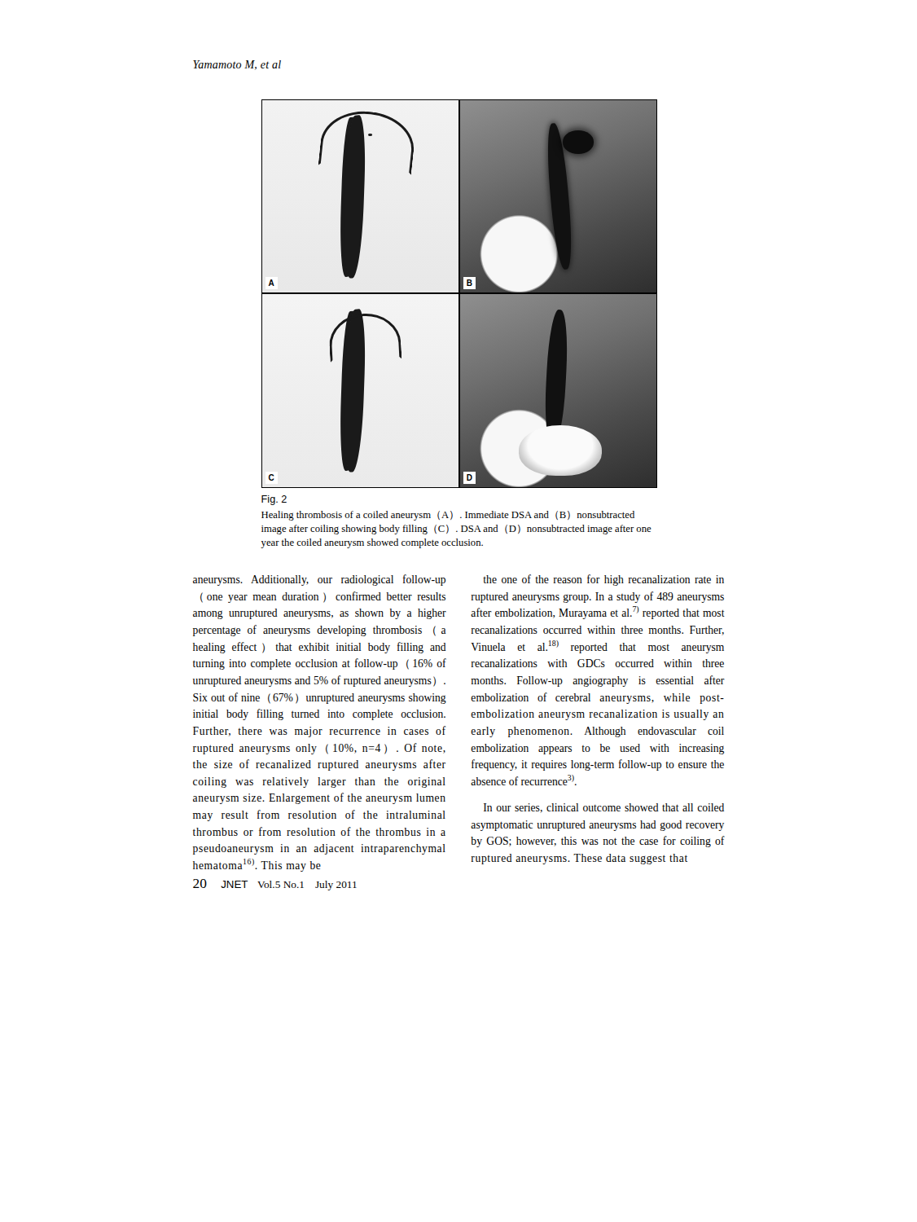Yamamoto M, et al
A
B
C
D
Fig. 2 Healing thrombosis of a coiled aneurysm（A）. Immediate DSA and（B）nonsubtracted image after coiling showing body filling（C）. DSA and（D）nonsubtracted image after one year the coiled aneurysm showed complete occlusion.
aneurysms. Additionally, our radiological follow-up（one year mean duration）confirmed better results among unruptured aneurysms, as shown by a higher percentage of aneurysms developing thrombosis（a healing effect）that exhibit initial body filling and turning into complete occlusion at follow-up（16% of unruptured aneurysms and 5% of ruptured aneurysms）. Six out of nine（67%）unruptured aneurysms showing initial body filling turned into complete occlusion. Further, there was major recurrence in cases of ruptured aneurysms only（10%, n=4）. Of note, the size of recanalized ruptured aneurysms after coiling was relatively larger than the original aneurysm size. Enlargement of the aneurysm lumen may result from resolution of the intraluminal thrombus or from resolution of the thrombus in a pseudoaneurysm in an adjacent intraparenchymal hematoma16). This may be
the one of the reason for high recanalization rate in ruptured aneurysms group. In a study of 489 aneurysms after embolization, Murayama et al.7) reported that most recanalizations occurred within three months. Further, Vinuela et al.18) reported that most aneurysm recanalizations with GDCs occurred within three months. Follow-up angiography is essential after embolization of cerebral aneurysms, while post-embolization aneurysm recanalization is usually an early phenomenon. Although endovascular coil embolization appears to be used with increasing frequency, it requires long-term follow-up to ensure the absence of recurrence3).
In our series, clinical outcome showed that all coiled asymptomatic unruptured aneurysms had good recovery by GOS; however, this was not the case for coiling of ruptured aneurysms. These data suggest that
20 JNET Vol.5 No.1　July 2011